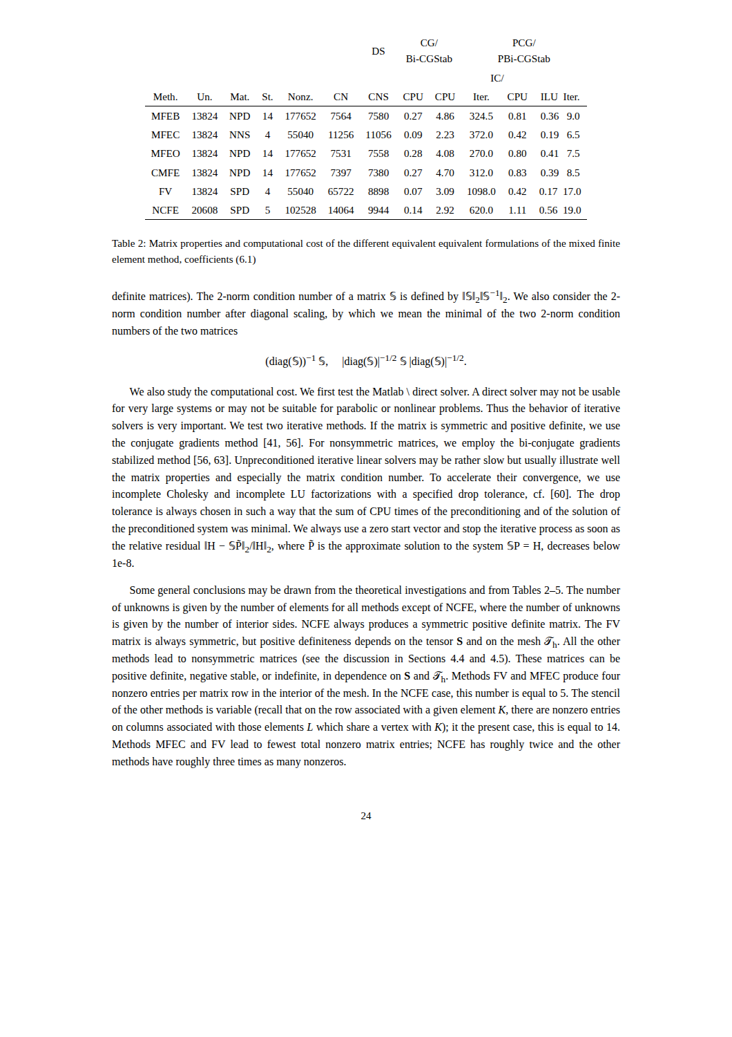| | DS | CG/ Bi-CGStab | PCG/ PBi-CGStab |
| --- | --- | --- | --- |
| | IC/ | |
| Meth. | Un. | Mat. | St. | Nonz. | CN | CNS | CPU | CPU | Iter. | CPU | ILU Iter. |
| MFEB | 13824 | NPD | 14 | 177652 | 7564 | 7580 | 0.27 | 4.86 | 324.5 | 0.81 | 0.36 9.0 |
| MFEC | 13824 | NNS | 4 | 55040 | 11256 | 11056 | 0.09 | 2.23 | 372.0 | 0.42 | 0.19 6.5 |
| MFEO | 13824 | NPD | 14 | 177652 | 7531 | 7558 | 0.28 | 4.08 | 270.0 | 0.80 | 0.41 7.5 |
| CMFE | 13824 | NPD | 14 | 177652 | 7397 | 7380 | 0.27 | 4.70 | 312.0 | 0.83 | 0.39 8.5 |
| FV | 13824 | SPD | 4 | 55040 | 65722 | 8898 | 0.07 | 3.09 | 1098.0 | 0.42 | 0.17 17.0 |
| NCFE | 20608 | SPD | 5 | 102528 | 14064 | 9944 | 0.14 | 2.92 | 620.0 | 1.11 | 0.56 19.0 |
Table 2: Matrix properties and computational cost of the different equivalent equivalent formulations of the mixed finite element method, coefficients (6.1)
definite matrices). The 2-norm condition number of a matrix 𝕊 is defined by ‖𝕊‖2‖𝕊−1‖2. We also consider the 2-norm condition number after diagonal scaling, by which we mean the minimal of the two 2-norm condition numbers of the two matrices
(diag(𝕊))−1 𝕊, |diag(𝕊)|−1/2 𝕊 |diag(𝕊)|−1/2.
We also study the computational cost. We first test the Matlab \ direct solver. A direct solver may not be usable for very large systems or may not be suitable for parabolic or nonlinear problems. Thus the behavior of iterative solvers is very important. We test two iterative methods. If the matrix is symmetric and positive definite, we use the conjugate gradients method [41, 56]. For nonsymmetric matrices, we employ the bi-conjugate gradients stabilized method [56, 63]. Unpreconditioned iterative linear solvers may be rather slow but usually illustrate well the matrix properties and especially the matrix condition number. To accelerate their convergence, we use incomplete Cholesky and incomplete LU factorizations with a specified drop tolerance, cf. [60]. The drop tolerance is always chosen in such a way that the sum of CPU times of the preconditioning and of the solution of the preconditioned system was minimal. We always use a zero start vector and stop the iterative process as soon as the relative residual ‖H − 𝕊P̃‖2/‖H‖2, where P̃ is the approximate solution to the system 𝕊P = H, decreases below 1e-8.
Some general conclusions may be drawn from the theoretical investigations and from Tables 2–5. The number of unknowns is given by the number of elements for all methods except of NCFE, where the number of unknowns is given by the number of interior sides. NCFE always produces a symmetric positive definite matrix. The FV matrix is always symmetric, but positive definiteness depends on the tensor S and on the mesh 𝒯h. All the other methods lead to nonsymmetric matrices (see the discussion in Sections 4.4 and 4.5). These matrices can be positive definite, negative stable, or indefinite, in dependence on S and 𝒯h. Methods FV and MFEC produce four nonzero entries per matrix row in the interior of the mesh. In the NCFE case, this number is equal to 5. The stencil of the other methods is variable (recall that on the row associated with a given element K, there are nonzero entries on columns associated with those elements L which share a vertex with K); it the present case, this is equal to 14. Methods MFEC and FV lead to fewest total nonzero matrix entries; NCFE has roughly twice and the other methods have roughly three times as many nonzeros.
24